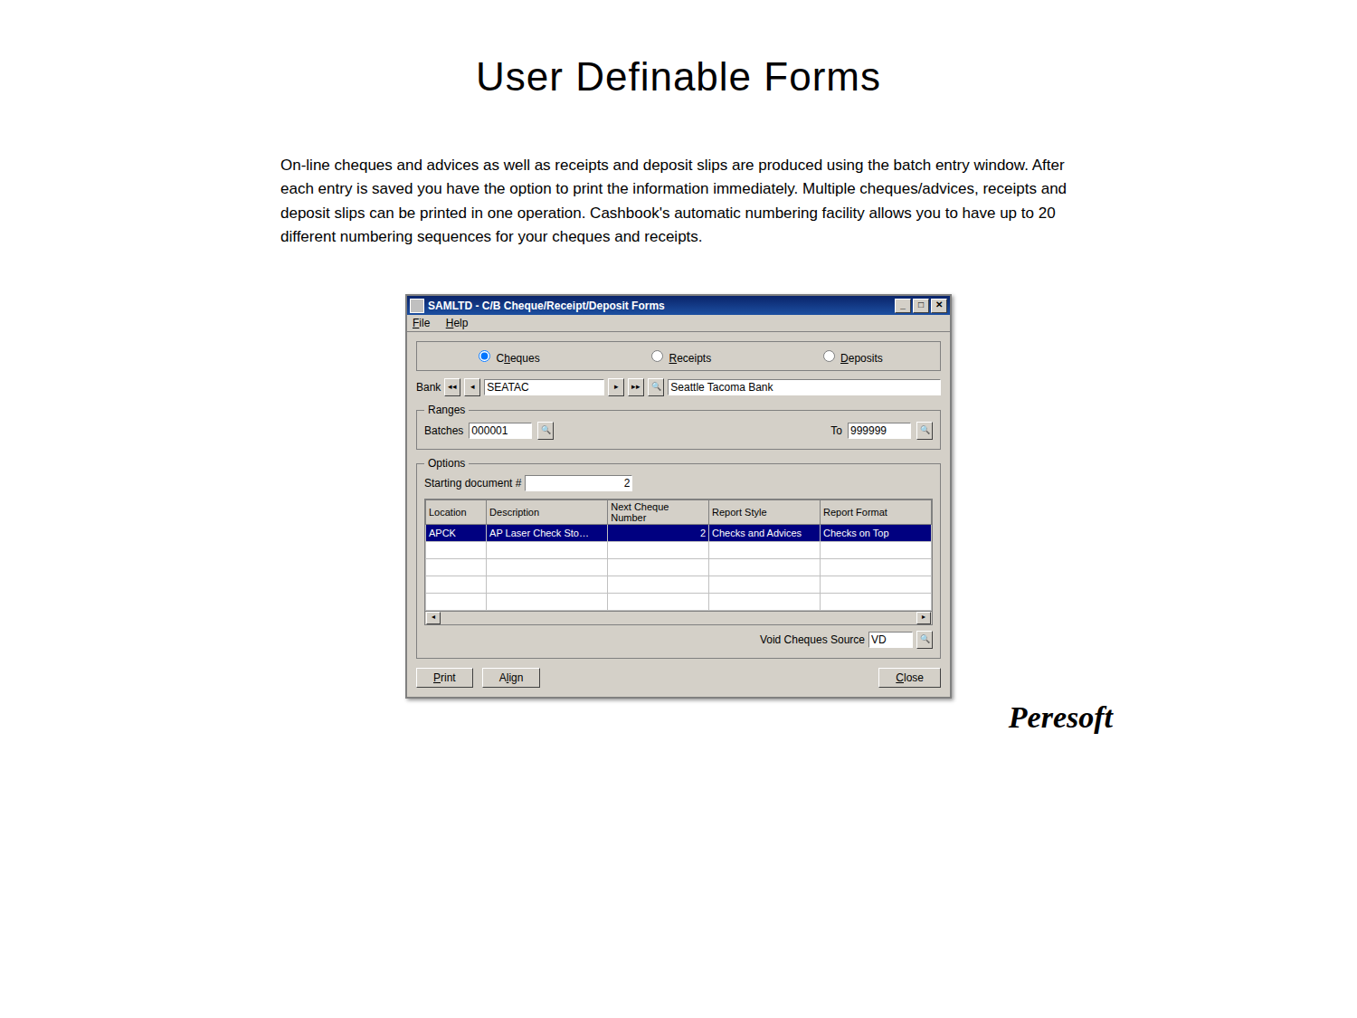User Definable Forms
On-line cheques and advices as well as receipts and deposit slips are produced using the batch entry window. After each entry is saved you have the option to print the information immediately. Multiple cheques/advices, receipts and deposit slips can be printed in one operation. Cashbook's automatic numbering facility allows you to have up to 20 different numbering sequences for your cheques and receipts.
SAMLTD - C/B Cheque/Receipt/Deposit Forms
_□✕
File Help
Cheques Receipts Deposits
Bank ◂◂ ◂ ▸ ▸▸ 🔍
Ranges
Batches 🔍 To 🔍
Options
Starting document #
| Location | Description | Next Cheque Number | Report Style | Report Format |
| --- | --- | --- | --- | --- |
| APCK | AP Laser Check Sto… | 2 | Checks and Advices | Checks on Top |
◂ ▸
Void Cheques Source 🔍
Print Align
Close
Peresoft